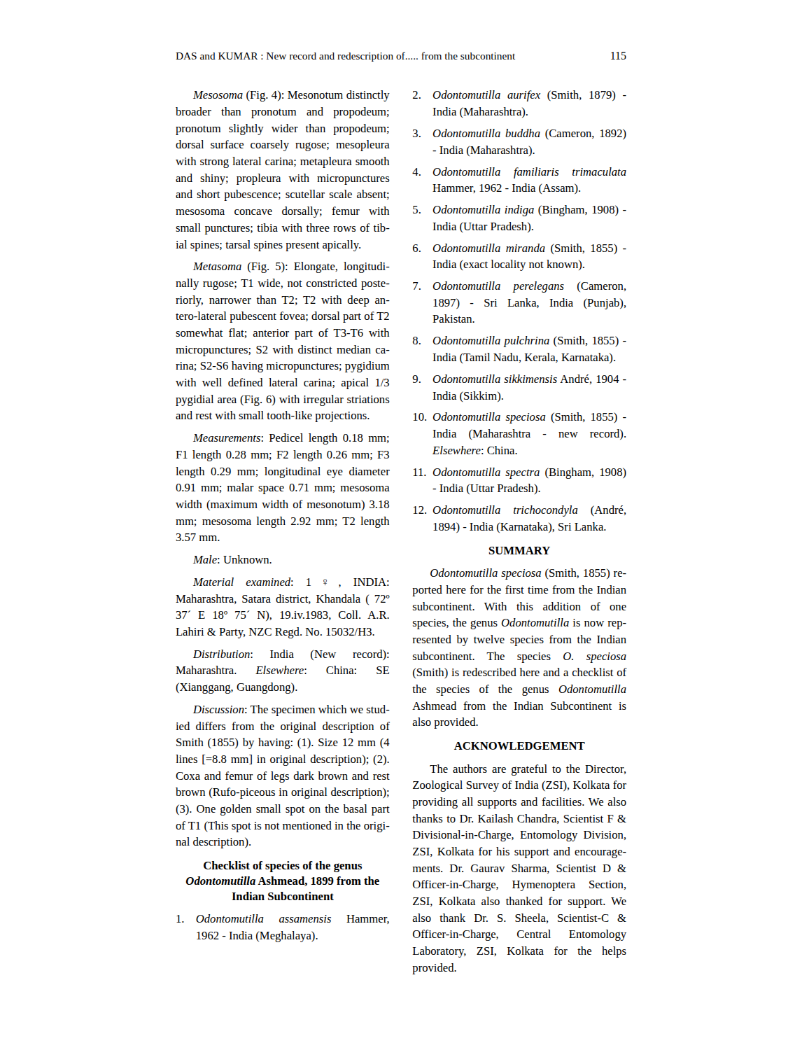DAS and KUMAR : New record and redescription of..... from the subcontinent 115
Mesosoma (Fig. 4): Mesonotum distinctly broader than pronotum and propodeum; pronotum slightly wider than propodeum; dorsal surface coarsely rugose; mesopleura with strong lateral carina; metapleura smooth and shiny; propleura with micropunctures and short pubescence; scutellar scale absent; mesosoma concave dorsally; femur with small punctures; tibia with three rows of tibial spines; tarsal spines present apically.
Metasoma (Fig. 5): Elongate, longitudinally rugose; T1 wide, not constricted posteriorly, narrower than T2; T2 with deep antero-lateral pubescent fovea; dorsal part of T2 somewhat flat; anterior part of T3-T6 with micropunctures; S2 with distinct median carina; S2-S6 having micropunctures; pygidium with well defined lateral carina; apical 1/3 pygidial area (Fig. 6) with irregular striations and rest with small tooth-like projections.
Measurements: Pedicel length 0.18 mm; F1 length 0.28 mm; F2 length 0.26 mm; F3 length 0.29 mm; longitudinal eye diameter 0.91 mm; malar space 0.71 mm; mesosoma width (maximum width of mesonotum) 3.18 mm; mesosoma length 2.92 mm; T2 length 3.57 mm.
Male: Unknown.
Material examined: 1♀, INDIA: Maharashtra, Satara district, Khandala ( 72º 37´ E 18º 75´ N), 19.iv.1983, Coll. A.R. Lahiri & Party, NZC Regd. No. 15032/H3.
Distribution: India (New record): Maharashtra. Elsewhere: China: SE (Xianggang, Guangdong).
Discussion: The specimen which we studied differs from the original description of Smith (1855) by having: (1). Size 12 mm (4 lines [=8.8 mm] in original description); (2). Coxa and femur of legs dark brown and rest brown (Rufo-piceous in original description); (3). One golden small spot on the basal part of T1 (This spot is not mentioned in the original description).
Checklist of species of the genus Odontomutilla Ashmead, 1899 from the Indian Subcontinent
1. Odontomutilla assamensis Hammer, 1962 - India (Meghalaya).
2. Odontomutilla aurifex (Smith, 1879) - India (Maharashtra).
3. Odontomutilla buddha (Cameron, 1892) - India (Maharashtra).
4. Odontomutilla familiaris trimaculata Hammer, 1962 - India (Assam).
5. Odontomutilla indiga (Bingham, 1908) - India (Uttar Pradesh).
6. Odontomutilla miranda (Smith, 1855) - India (exact locality not known).
7. Odontomutilla perelegans (Cameron, 1897) - Sri Lanka, India (Punjab), Pakistan.
8. Odontomutilla pulchrina (Smith, 1855) - India (Tamil Nadu, Kerala, Karnataka).
9. Odontomutilla sikkimensis André, 1904 - India (Sikkim).
10. Odontomutilla speciosa (Smith, 1855) - India (Maharashtra - new record). Elsewhere: China.
11. Odontomutilla spectra (Bingham, 1908) - India (Uttar Pradesh).
12. Odontomutilla trichocondyla (André, 1894) - India (Karnataka), Sri Lanka.
SUMMARY
Odontomutilla speciosa (Smith, 1855) reported here for the first time from the Indian subcontinent. With this addition of one species, the genus Odontomutilla is now represented by twelve species from the Indian subcontinent. The species O. speciosa (Smith) is redescribed here and a checklist of the species of the genus Odontomutilla Ashmead from the Indian Subcontinent is also provided.
ACKNOWLEDGEMENT
The authors are grateful to the Director, Zoological Survey of India (ZSI), Kolkata for providing all supports and facilities. We also thanks to Dr. Kailash Chandra, Scientist F & Divisional-in-Charge, Entomology Division, ZSI, Kolkata for his support and encouragements. Dr. Gaurav Sharma, Scientist D & Officer-in-Charge, Hymenoptera Section, ZSI, Kolkata also thanked for support. We also thank Dr. S. Sheela, Scientist-C & Officer-in-Charge, Central Entomology Laboratory, ZSI, Kolkata for the helps provided.